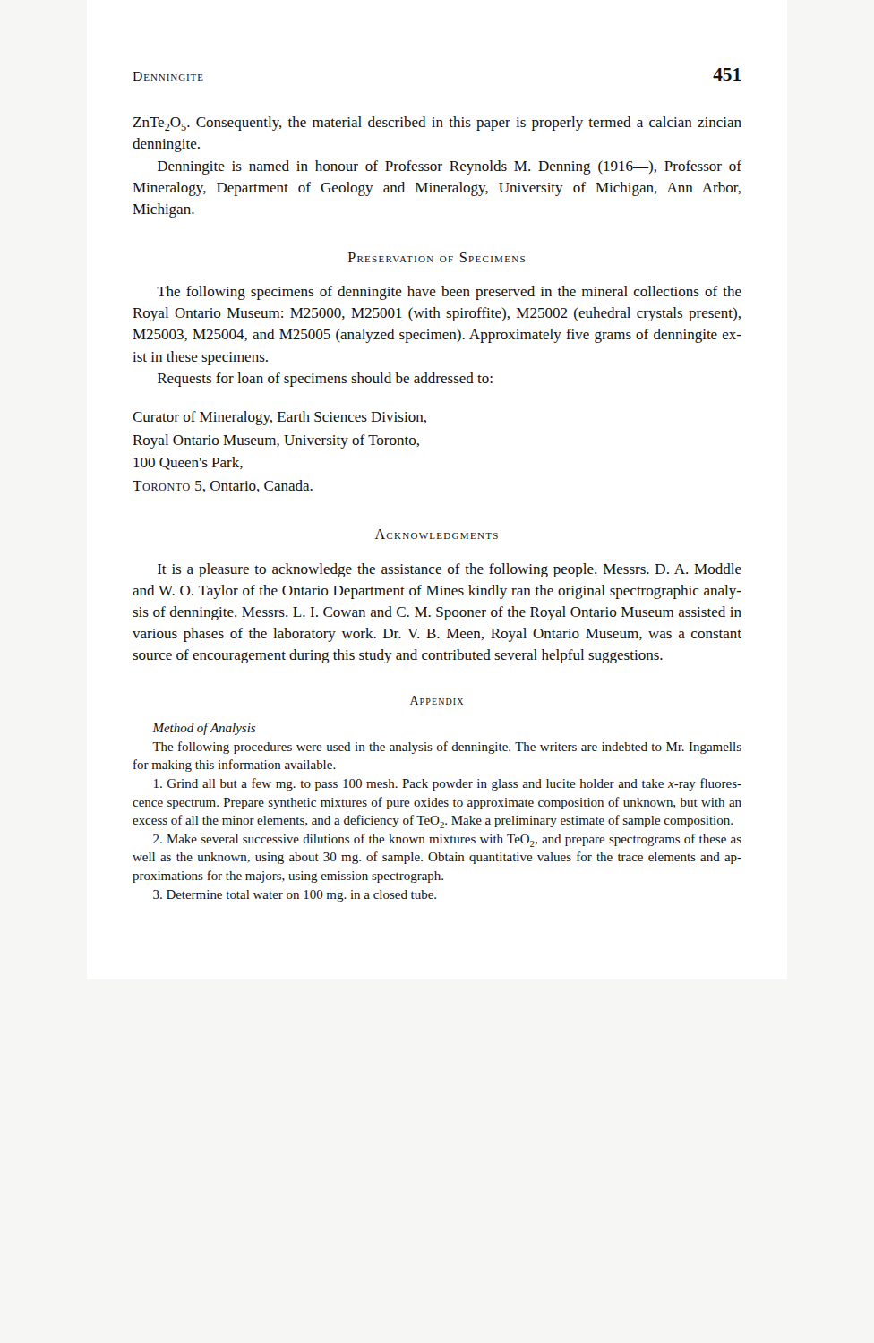Denningite 451
ZnTe2O5. Consequently, the material described in this paper is properly termed a calcian zincian denningite.
Denningite is named in honour of Professor Reynolds M. Denning (1916—), Professor of Mineralogy, Department of Geology and Mineralogy, University of Michigan, Ann Arbor, Michigan.
Preservation of Specimens
The following specimens of denningite have been preserved in the mineral collections of the Royal Ontario Museum: M25000, M25001 (with spiroffite), M25002 (euhedral crystals present), M25003, M25004, and M25005 (analyzed specimen). Approximately five grams of denningite exist in these specimens.
Requests for loan of specimens should be addressed to:
Curator of Mineralogy, Earth Sciences Division,
Royal Ontario Museum, University of Toronto,
100 Queen's Park,
Toronto 5, Ontario, Canada.
Acknowledgments
It is a pleasure to acknowledge the assistance of the following people. Messrs. D. A. Moddle and W. O. Taylor of the Ontario Department of Mines kindly ran the original spectrographic analysis of denningite. Messrs. L. I. Cowan and C. M. Spooner of the Royal Ontario Museum assisted in various phases of the laboratory work. Dr. V. B. Meen, Royal Ontario Museum, was a constant source of encouragement during this study and contributed several helpful suggestions.
Appendix
Method of Analysis
The following procedures were used in the analysis of denningite. The writers are indebted to Mr. Ingamells for making this information available.
1. Grind all but a few mg. to pass 100 mesh. Pack powder in glass and lucite holder and take x-ray fluorescence spectrum. Prepare synthetic mixtures of pure oxides to approximate composition of unknown, but with an excess of all the minor elements, and a deficiency of TeO2. Make a preliminary estimate of sample composition.
2. Make several successive dilutions of the known mixtures with TeO2, and prepare spectrograms of these as well as the unknown, using about 30 mg. of sample. Obtain quantitative values for the trace elements and approximations for the majors, using emission spectrograph.
3. Determine total water on 100 mg. in a closed tube.